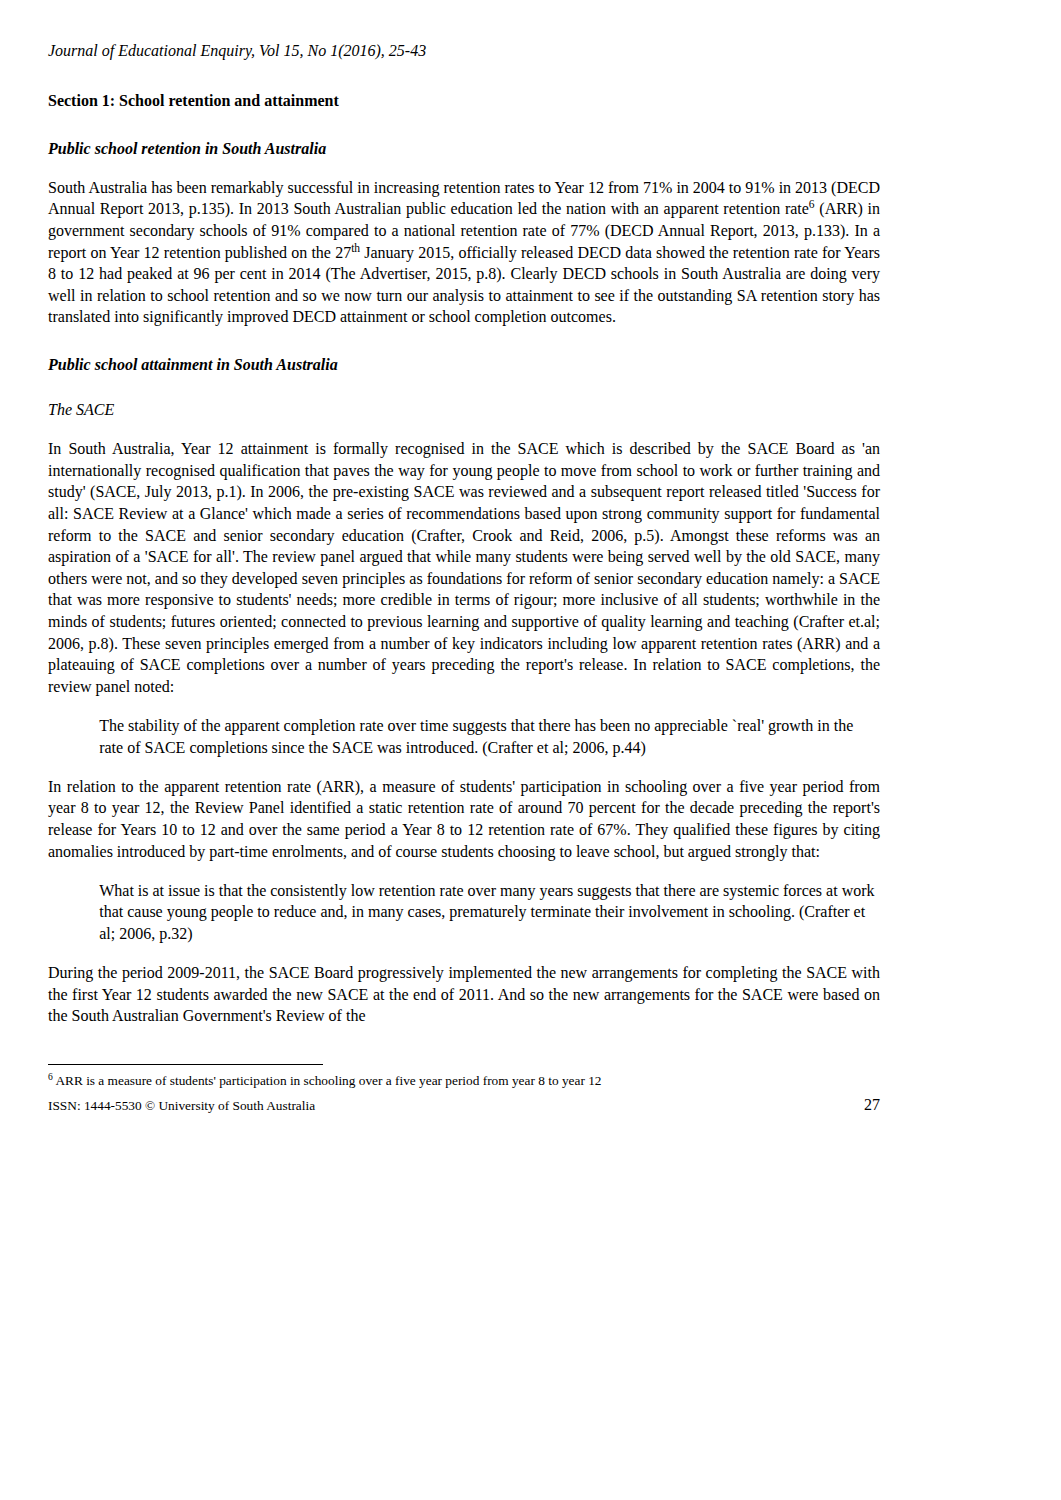Journal of Educational Enquiry, Vol 15, No 1(2016), 25-43
Section 1: School retention and attainment
Public school retention in South Australia
South Australia has been remarkably successful in increasing retention rates to Year 12 from 71% in 2004 to 91% in 2013 (DECD Annual Report 2013, p.135). In 2013 South Australian public education led the nation with an apparent retention rate6 (ARR) in government secondary schools of 91% compared to a national retention rate of 77% (DECD Annual Report, 2013, p.133). In a report on Year 12 retention published on the 27th January 2015, officially released DECD data showed the retention rate for Years 8 to 12 had peaked at 96 per cent in 2014 (The Advertiser, 2015, p.8). Clearly DECD schools in South Australia are doing very well in relation to school retention and so we now turn our analysis to attainment to see if the outstanding SA retention story has translated into significantly improved DECD attainment or school completion outcomes.
Public school attainment in South Australia
The SACE
In South Australia, Year 12 attainment is formally recognised in the SACE which is described by the SACE Board as 'an internationally recognised qualification that paves the way for young people to move from school to work or further training and study' (SACE, July 2013, p.1). In 2006, the pre-existing SACE was reviewed and a subsequent report released titled 'Success for all: SACE Review at a Glance' which made a series of recommendations based upon strong community support for fundamental reform to the SACE and senior secondary education (Crafter, Crook and Reid, 2006, p.5). Amongst these reforms was an aspiration of a 'SACE for all'. The review panel argued that while many students were being served well by the old SACE, many others were not, and so they developed seven principles as foundations for reform of senior secondary education namely: a SACE that was more responsive to students' needs; more credible in terms of rigour; more inclusive of all students; worthwhile in the minds of students; futures oriented; connected to previous learning and supportive of quality learning and teaching (Crafter et.al; 2006, p.8). These seven principles emerged from a number of key indicators including low apparent retention rates (ARR) and a plateauing of SACE completions over a number of years preceding the report's release. In relation to SACE completions, the review panel noted:
The stability of the apparent completion rate over time suggests that there has been no appreciable `real' growth in the rate of SACE completions since the SACE was introduced. (Crafter et al; 2006, p.44)
In relation to the apparent retention rate (ARR), a measure of students' participation in schooling over a five year period from year 8 to year 12, the Review Panel identified a static retention rate of around 70 percent for the decade preceding the report's release for Years 10 to 12 and over the same period a Year 8 to 12 retention rate of 67%. They qualified these figures by citing anomalies introduced by part-time enrolments, and of course students choosing to leave school, but argued strongly that:
What is at issue is that the consistently low retention rate over many years suggests that there are systemic forces at work that cause young people to reduce and, in many cases, prematurely terminate their involvement in schooling. (Crafter et al; 2006, p.32)
During the period 2009-2011, the SACE Board progressively implemented the new arrangements for completing the SACE with the first Year 12 students awarded the new SACE at the end of 2011. And so the new arrangements for the SACE were based on the South Australian Government's Review of the
6 ARR is a measure of students' participation in schooling over a five year period from year 8 to year 12
ISSN: 1444-5530 © University of South Australia 27